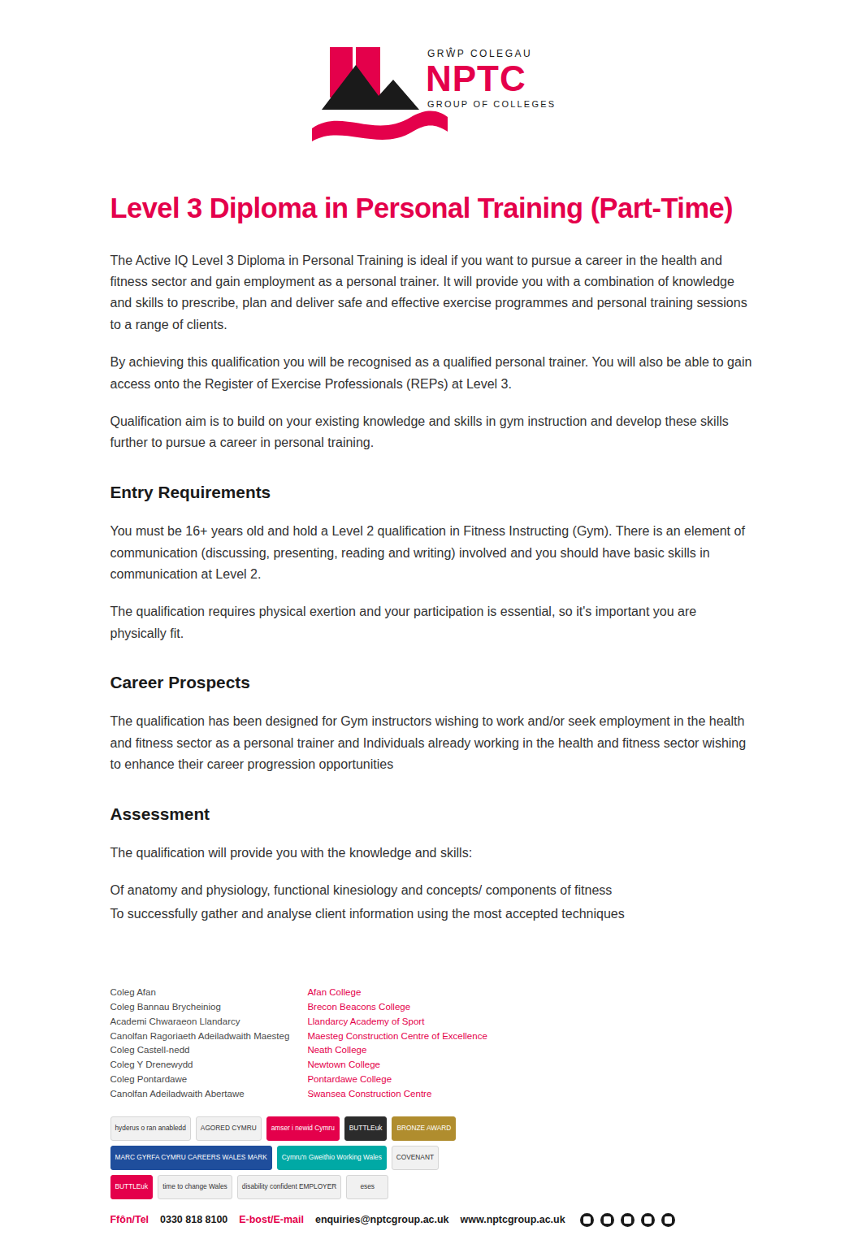GRŴP COLEGAU NPTC GROUP OF COLLEGES
Level 3 Diploma in Personal Training (Part-Time)
The Active IQ Level 3 Diploma in Personal Training is ideal if you want to pursue a career in the health and fitness sector and gain employment as a personal trainer. It will provide you with a combination of knowledge and skills to prescribe, plan and deliver safe and effective exercise programmes and personal training sessions to a range of clients.
By achieving this qualification you will be recognised as a qualified personal trainer. You will also be able to gain access onto the Register of Exercise Professionals (REPs) at Level 3.
Qualification aim is to build on your existing knowledge and skills in gym instruction and develop these skills further to pursue a career in personal training.
Entry Requirements
You must be 16+ years old and hold a Level 2 qualification in Fitness Instructing (Gym). There is an element of communication (discussing, presenting, reading and writing) involved and you should have basic skills in communication at Level 2.
The qualification requires physical exertion and your participation is essential, so it's important you are physically fit.
Career Prospects
The qualification has been designed for Gym instructors wishing to work and/or seek employment in the health and fitness sector as a personal trainer and Individuals already working in the health and fitness sector wishing to enhance their career progression opportunities
Assessment
The qualification will provide you with the knowledge and skills:
Of anatomy and physiology, functional kinesiology and concepts/ components of fitness
To successfully gather and analyse client information using the most accepted techniques
Coleg Afan
Coleg Bannau Brycheiniog
Academi Chwaraeon Llandarcy
Canolfan Ragoriaeth Adeiladwaith Maesteg
Coleg Castell-nedd
Coleg Y Drenewydd
Coleg Pontardawe
Canolfan Adeiladwaith Abertawe
Afan College
Brecon Beacons College
Llandarcy Academy of Sport
Maesteg Construction Centre of Excellence
Neath College
Newtown College
Pontardawe College
Swansea Construction Centre
hyderus o ran anabledd
AGORED CYMRU
amser i newid Cymru
BUTTLEuk
BRONZE AWARD
MARC GYRFA CYMRU CAREERS WALES MARK
Cymru'n Gweithio Working Wales
COVENANT
BUTTLEuk
time to change Wales
disability confident EMPLOYER
eses
Ffôn/Tel 0330 818 8100 E-bost/E-mail enquiries@nptcgroup.ac.uk www.nptcgroup.ac.uk